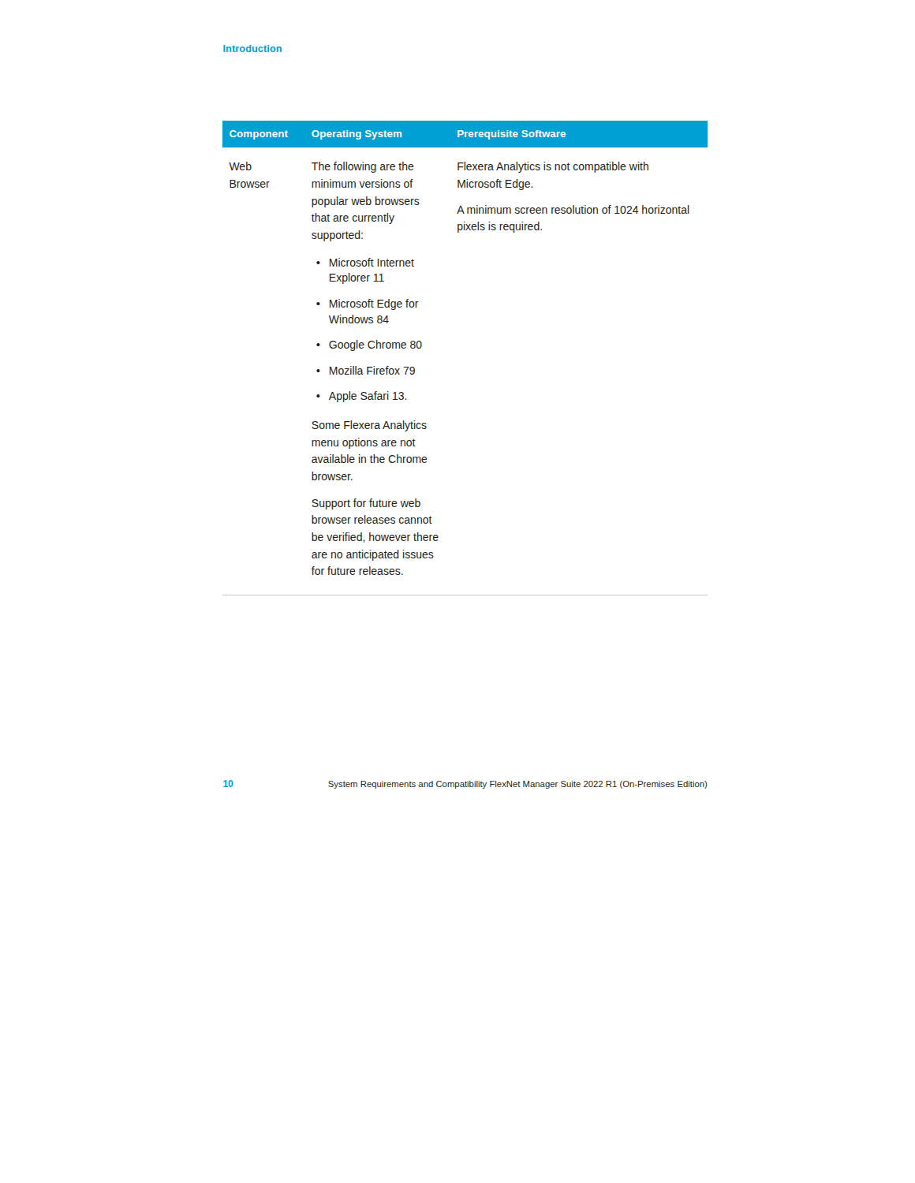Introduction
| Component | Operating System | Prerequisite Software |
| --- | --- | --- |
| Web Browser | The following are the minimum versions of popular web browsers that are currently supported: Microsoft Internet Explorer 11 Microsoft Edge for Windows 84 Google Chrome 80 Mozilla Firefox 79 Apple Safari 13. Some Flexera Analytics menu options are not available in the Chrome browser. Support for future web browser releases cannot be verified, however there are no anticipated issues for future releases. | Flexera Analytics is not compatible with Microsoft Edge. A minimum screen resolution of 1024 horizontal pixels is required. |
10 System Requirements and Compatibility FlexNet Manager Suite 2022 R1 (On-Premises Edition)